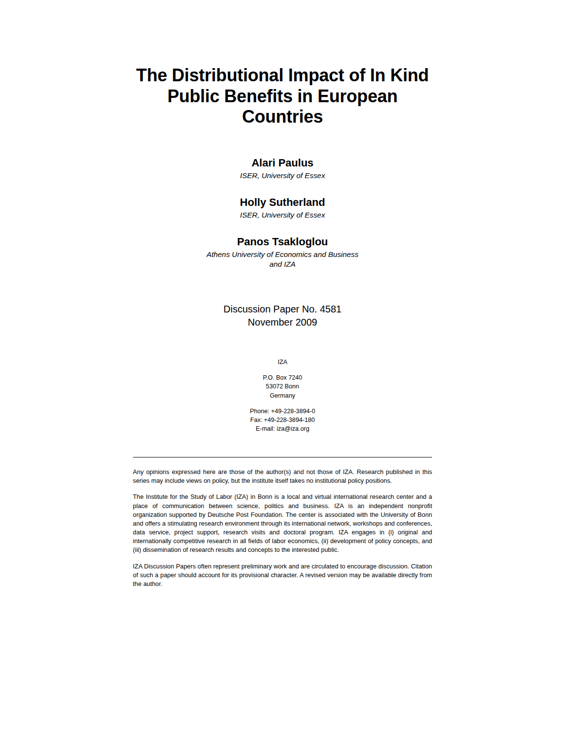The Distributional Impact of In Kind
Public Benefits in European Countries
Alari Paulus
ISER, University of Essex
Holly Sutherland
ISER, University of Essex
Panos Tsakloglou
Athens University of Economics and Business
and IZA
Discussion Paper No. 4581
November 2009
IZA
P.O. Box 7240
53072 Bonn
Germany
Phone: +49-228-3894-0
Fax: +49-228-3894-180
E-mail: iza@iza.org
Any opinions expressed here are those of the author(s) and not those of IZA. Research published in this series may include views on policy, but the institute itself takes no institutional policy positions.
The Institute for the Study of Labor (IZA) in Bonn is a local and virtual international research center and a place of communication between science, politics and business. IZA is an independent nonprofit organization supported by Deutsche Post Foundation. The center is associated with the University of Bonn and offers a stimulating research environment through its international network, workshops and conferences, data service, project support, research visits and doctoral program. IZA engages in (i) original and internationally competitive research in all fields of labor economics, (ii) development of policy concepts, and (iii) dissemination of research results and concepts to the interested public.
IZA Discussion Papers often represent preliminary work and are circulated to encourage discussion. Citation of such a paper should account for its provisional character. A revised version may be available directly from the author.